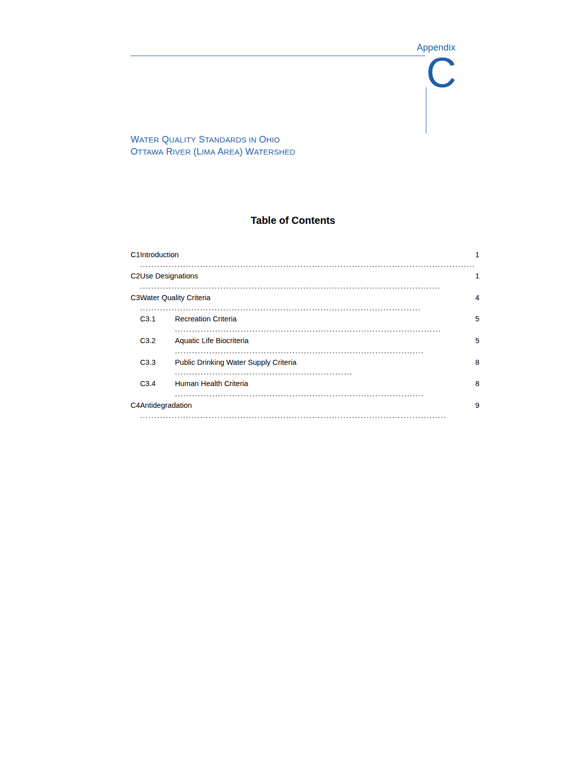Appendix
C
WATER QUALITY STANDARDS IN OHIO
OTTAWA RIVER (LIMA AREA) WATERSHED
Table of Contents
| C1 | Introduction ..................................................................................................................... | 1 |
| C2 | Use Designations ......................................................................................................... | 1 |
| C3 | Water Quality Criteria .................................................................................................. | 4 |
| | C3.1 | Recreation Criteria ............................................................................................. | 5 |
| | C3.2 | Aquatic Life Biocriteria ....................................................................................... | 5 |
| | C3.3 | Public Drinking Water Supply Criteria .............................................................. | 8 |
| | C3.4 | Human Health Criteria ....................................................................................... | 8 |
| C4 | Antidegradation ........................................................................................................... | 9 |